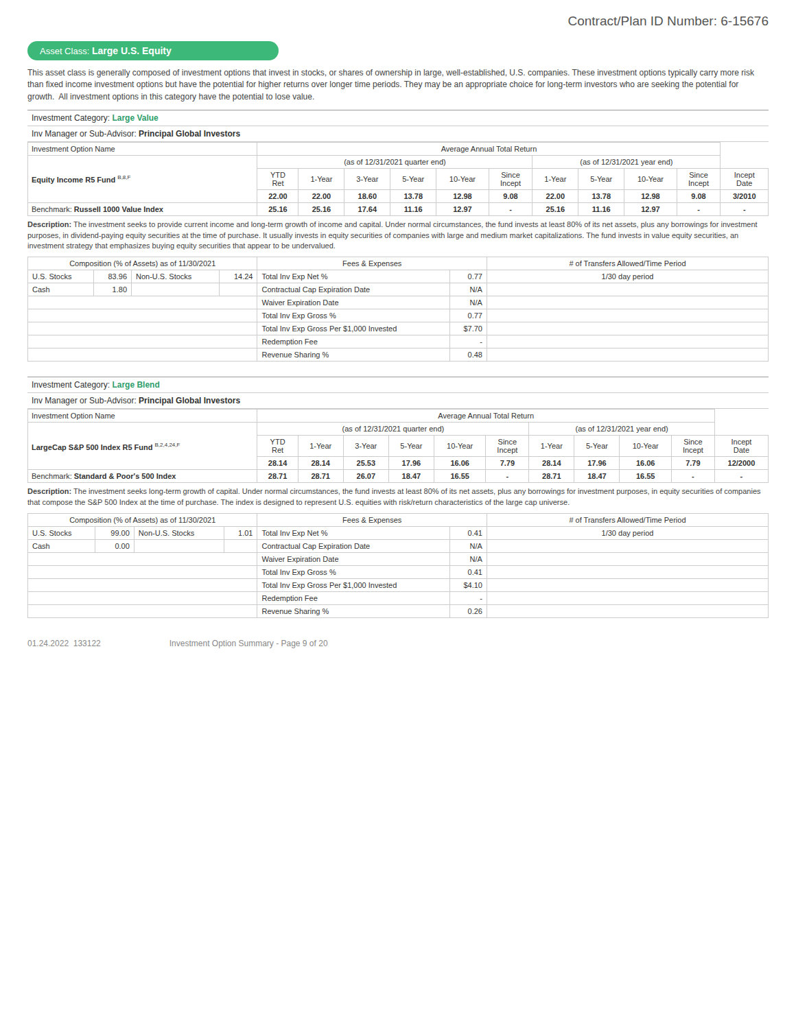Contract/Plan ID Number: 6-15676
Asset Class: Large U.S. Equity
This asset class is generally composed of investment options that invest in stocks, or shares of ownership in large, well-established, U.S. companies. These investment options typically carry more risk than fixed income investment options but have the potential for higher returns over longer time periods. They may be an appropriate choice for long-term investors who are seeking the potential for growth. All investment options in this category have the potential to lose value.
Investment Category: Large Value
Inv Manager or Sub-Advisor: Principal Global Investors
| Investment Option Name | Average Annual Total Return |
| Equity Income R5 Fund B,8,F | (as of 12/31/2021 quarter end) | (as of 12/31/2021 year end) |
| YTD Ret | 1-Year | 3-Year | 5-Year | 10-Year | Since Incept | 1-Year | 5-Year | 10-Year | Since Incept | Incept Date |
| 22.00 | 22.00 | 18.60 | 13.78 | 12.98 | 9.08 | 22.00 | 13.78 | 12.98 | 9.08 | 3/2010 |
| Benchmark: Russell 1000 Value Index | 25.16 | 25.16 | 17.64 | 11.16 | 12.97 | - | 25.16 | 11.16 | 12.97 | - | - |
Description: The investment seeks to provide current income and long-term growth of income and capital. Under normal circumstances, the fund invests at least 80% of its net assets, plus any borrowings for investment purposes, in dividend-paying equity securities at the time of purchase. It usually invests in equity securities of companies with large and medium market capitalizations. The fund invests in value equity securities, an investment strategy that emphasizes buying equity securities that appear to be undervalued.
| Composition (% of Assets) as of 11/30/2021 | Fees & Expenses | # of Transfers Allowed/Time Period |
| U.S. Stocks | 83.96 | Non-U.S. Stocks | 14.24 | Total Inv Exp Net % | 0.77 | 1/30 day period |
| Cash | 1.80 | | | Contractual Cap Expiration Date | N/A | |
| | Waiver Expiration Date | N/A | |
| | Total Inv Exp Gross % | 0.77 | |
| | Total Inv Exp Gross Per $1,000 Invested | $7.70 | |
| | Redemption Fee | - | |
| | Revenue Sharing % | 0.48 | |
Investment Category: Large Blend
Inv Manager or Sub-Advisor: Principal Global Investors
| Investment Option Name | Average Annual Total Return |
| LargeCap S&P 500 Index R5 Fund B,2,4,24,F | (as of 12/31/2021 quarter end) | (as of 12/31/2021 year end) |
| YTD Ret | 1-Year | 3-Year | 5-Year | 10-Year | Since Incept | 1-Year | 5-Year | 10-Year | Since Incept | Incept Date |
| 28.14 | 28.14 | 25.53 | 17.96 | 16.06 | 7.79 | 28.14 | 17.96 | 16.06 | 7.79 | 12/2000 |
| Benchmark: Standard & Poor's 500 Index | 28.71 | 28.71 | 26.07 | 18.47 | 16.55 | - | 28.71 | 18.47 | 16.55 | - | - |
Description: The investment seeks long-term growth of capital. Under normal circumstances, the fund invests at least 80% of its net assets, plus any borrowings for investment purposes, in equity securities of companies that compose the S&P 500 Index at the time of purchase. The index is designed to represent U.S. equities with risk/return characteristics of the large cap universe.
| Composition (% of Assets) as of 11/30/2021 | Fees & Expenses | # of Transfers Allowed/Time Period |
| U.S. Stocks | 99.00 | Non-U.S. Stocks | 1.01 | Total Inv Exp Net % | 0.41 | 1/30 day period |
| Cash | 0.00 | | | Contractual Cap Expiration Date | N/A | |
| | Waiver Expiration Date | N/A | |
| | Total Inv Exp Gross % | 0.41 | |
| | Total Inv Exp Gross Per $1,000 Invested | $4.10 | |
| | Redemption Fee | - | |
| | Revenue Sharing % | 0.26 | |
01.24.2022 133122
Investment Option Summary - Page 9 of 20